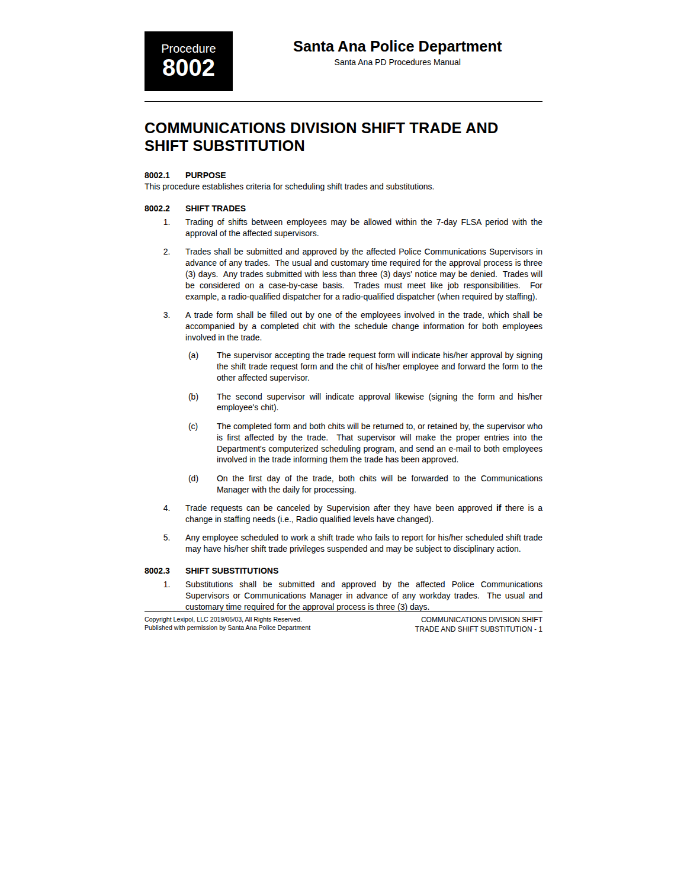Procedure
8002
Santa Ana Police Department
Santa Ana PD Procedures Manual
COMMUNICATIONS DIVISION SHIFT TRADE AND SHIFT SUBSTITUTION
8002.1 PURPOSE
This procedure establishes criteria for scheduling shift trades and substitutions.
8002.2 SHIFT TRADES
Trading of shifts between employees may be allowed within the 7-day FLSA period with the approval of the affected supervisors.
Trades shall be submitted and approved by the affected Police Communications Supervisors in advance of any trades. The usual and customary time required for the approval process is three (3) days. Any trades submitted with less than three (3) days' notice may be denied. Trades will be considered on a case-by-case basis. Trades must meet like job responsibilities. For example, a radio-qualified dispatcher for a radio-qualified dispatcher (when required by staffing).
A trade form shall be filled out by one of the employees involved in the trade, which shall be accompanied by a completed chit with the schedule change information for both employees involved in the trade.
The supervisor accepting the trade request form will indicate his/her approval by signing the shift trade request form and the chit of his/her employee and forward the form to the other affected supervisor.
The second supervisor will indicate approval likewise (signing the form and his/her employee's chit).
The completed form and both chits will be returned to, or retained by, the supervisor who is first affected by the trade. That supervisor will make the proper entries into the Department's computerized scheduling program, and send an e-mail to both employees involved in the trade informing them the trade has been approved.
On the first day of the trade, both chits will be forwarded to the Communications Manager with the daily for processing.
Trade requests can be canceled by Supervision after they have been approved if there is a change in staffing needs (i.e., Radio qualified levels have changed).
Any employee scheduled to work a shift trade who fails to report for his/her scheduled shift trade may have his/her shift trade privileges suspended and may be subject to disciplinary action.
8002.3 SHIFT SUBSTITUTIONS
Substitutions shall be submitted and approved by the affected Police Communications Supervisors or Communications Manager in advance of any workday trades. The usual and customary time required for the approval process is three (3) days.
Copyright Lexipol, LLC 2019/05/03, All Rights Reserved.
Published with permission by Santa Ana Police Department
COMMUNICATIONS DIVISION SHIFT
TRADE AND SHIFT SUBSTITUTION - 1